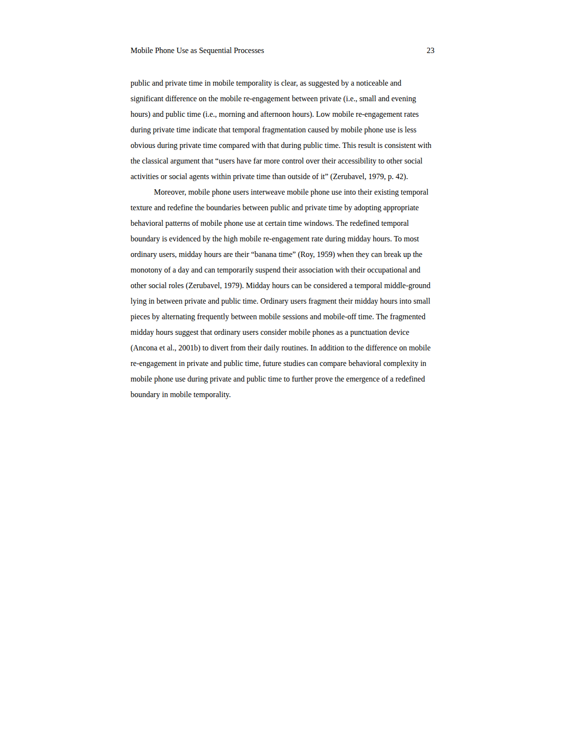Mobile Phone Use as Sequential Processes 23
public and private time in mobile temporality is clear, as suggested by a noticeable and significant difference on the mobile re-engagement between private (i.e., small and evening hours) and public time (i.e., morning and afternoon hours). Low mobile re-engagement rates during private time indicate that temporal fragmentation caused by mobile phone use is less obvious during private time compared with that during public time. This result is consistent with the classical argument that “users have far more control over their accessibility to other social activities or social agents within private time than outside of it” (Zerubavel, 1979, p. 42).
Moreover, mobile phone users interweave mobile phone use into their existing temporal texture and redefine the boundaries between public and private time by adopting appropriate behavioral patterns of mobile phone use at certain time windows. The redefined temporal boundary is evidenced by the high mobile re-engagement rate during midday hours. To most ordinary users, midday hours are their “banana time” (Roy, 1959) when they can break up the monotony of a day and can temporarily suspend their association with their occupational and other social roles (Zerubavel, 1979). Midday hours can be considered a temporal middle-ground lying in between private and public time. Ordinary users fragment their midday hours into small pieces by alternating frequently between mobile sessions and mobile-off time. The fragmented midday hours suggest that ordinary users consider mobile phones as a punctuation device (Ancona et al., 2001b) to divert from their daily routines. In addition to the difference on mobile re-engagement in private and public time, future studies can compare behavioral complexity in mobile phone use during private and public time to further prove the emergence of a redefined boundary in mobile temporality.